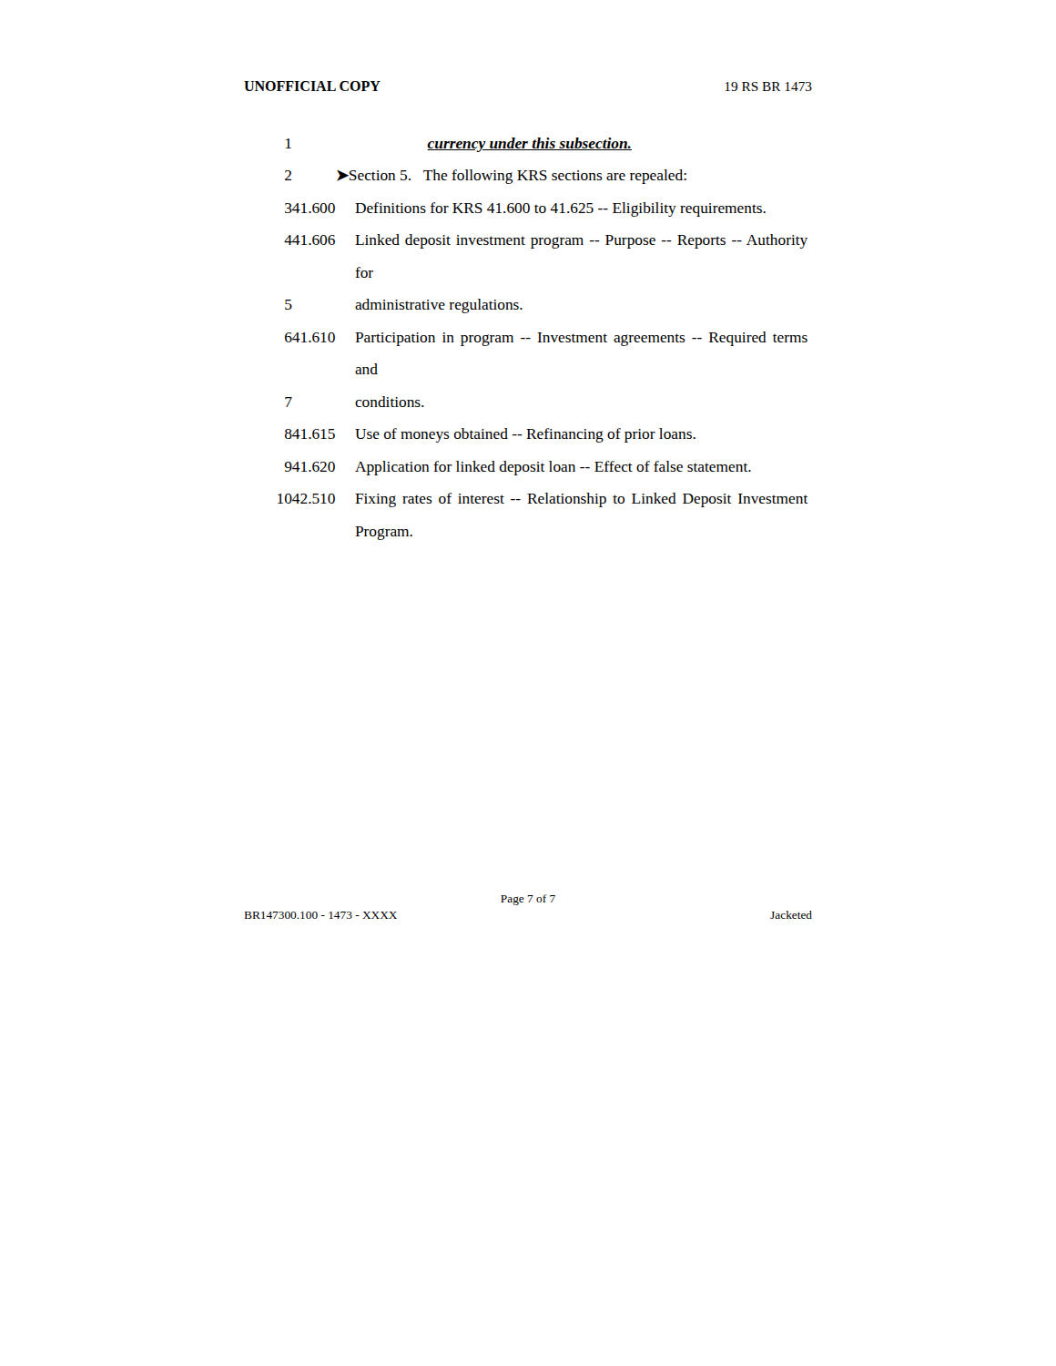UNOFFICIAL COPY
19 RS BR 1473
| 1 | currency under this subsection. |
| 2 | ➤ Section 5. The following KRS sections are repealed: |
| 3 | 41.600 Definitions for KRS 41.600 to 41.625 -- Eligibility requirements. |
| 4 | 41.606 Linked deposit investment program -- Purpose -- Reports -- Authority for |
| 5 | administrative regulations. |
| 6 | 41.610 Participation in program -- Investment agreements -- Required terms and |
| 7 | conditions. |
| 8 | 41.615 Use of moneys obtained -- Refinancing of prior loans. |
| 9 | 41.620 Application for linked deposit loan -- Effect of false statement. |
| 10 | 42.510 Fixing rates of interest -- Relationship to Linked Deposit Investment Program. |
Page 7 of 7
BR147300.100 - 1473 - XXXX
Jacketed